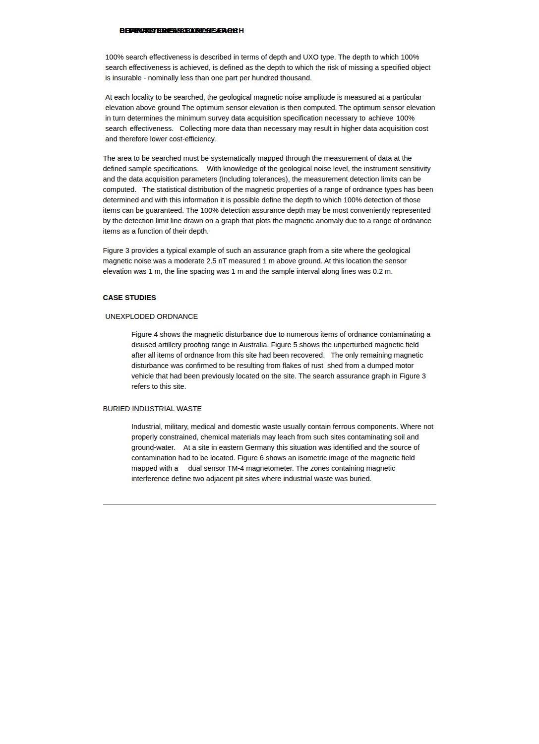CHARACTERISING 100% SEARCH DEFINING 100% SEARCH EFFECTIVENESS 100% SEARCH
100% search effectiveness is described in terms of depth and UXO type. The depth to which 100% search effectiveness is achieved, is defined as the depth to which the risk of missing a specified object is insurable - nominally less than one part per hundred thousand.
At each locality to be searched, the geological magnetic noise amplitude is measured at a particular elevation above ground The optimum sensor elevation is then computed. The optimum sensor elevation in turn determines the minimum survey data acquisition specification necessary to achieve 100% search effectiveness. Collecting more data than necessary may result in higher data acquisition cost and therefore lower cost-efficiency.
The area to be searched must be systematically mapped through the measurement of data at the defined sample specifications. With knowledge of the geological noise level, the instrument sensitivity and the data acquisition parameters (Including tolerances), the measurement detection limits can be computed. The statistical distribution of the magnetic properties of a range of ordnance types has been determined and with this information it is possible define the depth to which 100% detection of those items can be guaranteed. The 100% detection assurance depth may be most conveniently represented by the detection limit line drawn on a graph that plots the magnetic anomaly due to a range of ordnance items as a function of their depth.
Figure 3 provides a typical example of such an assurance graph from a site where the geological magnetic noise was a moderate 2.5 nT measured 1 m above ground. At this location the sensor elevation was 1 m, the line spacing was 1 m and the sample interval along lines was 0.2 m.
CASE STUDIES
UNEXPLODED ORDNANCE
Figure 4 shows the magnetic disturbance due to numerous items of ordnance contaminating a disused artillery proofing range in Australia. Figure 5 shows the unperturbed magnetic field after all items of ordnance from this site had been recovered. The only remaining magnetic disturbance was confirmed to be resulting from flakes of rust shed from a dumped motor vehicle that had been previously located on the site. The search assurance graph in Figure 3 refers to this site.
BURIED INDUSTRIAL WASTE
Industrial, military, medical and domestic waste usually contain ferrous components. Where not properly constrained, chemical materials may leach from such sites contaminating soil and ground-water. At a site in eastern Germany this situation was identified and the source of contamination had to be located. Figure 6 shows an isometric image of the magnetic field mapped with a dual sensor TM-4 magnetometer. The zones containing magnetic interference define two adjacent pit sites where industrial waste was buried.